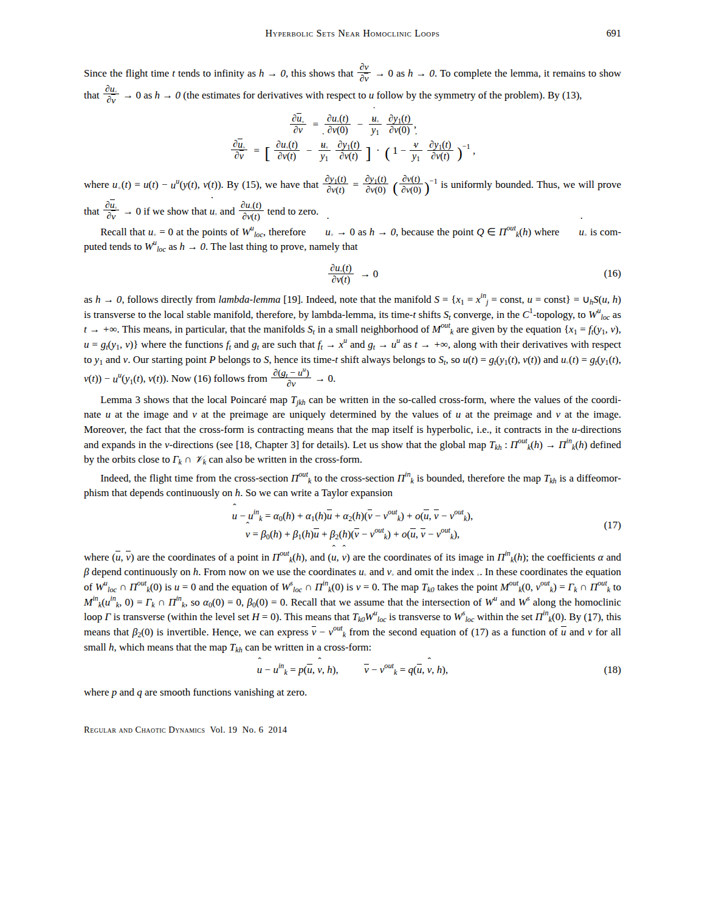Hyperbolic Sets Near Homoclinic Loops 691
Since the flight time t tends to infinity as h → 0, this shows that ∂v∂v → 0 as h → 0. To complete the lemma, it remains to show that ∂u◦∂v → 0 as h → 0 (the estimates for derivatives with respect to u follow by the symmetry of the problem). By (13),
∂u◦∂v = ∂u◦(t)∂v(0) − u◦y1 ∂y1(t)∂v(0), ∂u◦∂v = [ ∂u◦(t)∂v(t) − u◦y1 ∂y1(t)∂v(t) ] · ( 1 − vy1 ∂y1(t)∂v(t) )−1 ,
where u◦(t) = u(t) − uu(y(t), v(t)). By (15), we have that ∂y1(t)∂v(t) = ∂y1(t)∂v(0) (∂v(t)∂v(0))−1 is uniformly bounded. Thus, we will prove that ∂u◦∂v → 0 if we show that u◦ and ∂u◦(t)∂v(t) tend to zero.
Recall that u◦ = 0 at the points of Wuloc, therefore u◦ → 0 as h → 0, because the point Q ∈ Πoutk(h) where u◦ is computed tends to Wuloc as h → 0. The last thing to prove, namely that
∂u◦(t)∂v(t) → 0 (16)
as h → 0, follows directly from lambda-lemma [19]. Indeed, note that the manifold S = {x1 = xinj = const, u = const} = ∪hS(u, h) is transverse to the local stable manifold, therefore, by lambda-lemma, its time-t shifts St converge, in the C1-topology, to Wuloc as t → +∞. This means, in particular, that the manifolds St in a small neighborhood of Moutk are given by the equation {x1 = ft(y1, v), u = gt(y1, v)} where the functions ft and gt are such that ft → xu and gt → uu as t → +∞, along with their derivatives with respect to y1 and v. Our starting point P belongs to S, hence its time-t shift always belongs to St, so u(t) = gt(y1(t), v(t)) and u◦(t) = gt(y1(t), v(t)) − uu(y1(t), v(t)). Now (16) follows from ∂(gt − uu)∂v → 0.
Lemma 3 shows that the local Poincaré map Tjkh can be written in the so-called cross-form, where the values of the coordinate u at the image and v at the preimage are uniquely determined by the values of u at the preimage and v at the image. Moreover, the fact that the cross-form is contracting means that the map itself is hyperbolic, i.e., it contracts in the u-directions and expands in the v-directions (see [18, Chapter 3] for details). Let us show that the global map Tkh : Πoutk(h) → Πink(h) defined by the orbits close to Γk ∩ 𝒱k can also be written in the cross-form.
Indeed, the flight time from the cross-section Πoutk to the cross-section Πink is bounded, therefore the map Tkh is a diffeomorphism that depends continuously on h. So we can write a Taylor expansion
u − uink = α0(h) + α1(h)u + α2(h)(v − voutk) + o(u, v − voutk), v = β0(h) + β1(h)u + β2(h)(v − voutk) + o(u, v − voutk), (17)
where (u, v) are the coordinates of a point in Πoutk(h), and (u, v) are the coordinates of its image in Πink(h); the coefficients α and β depend continuously on h. From now on we use the coordinates u◦ and v◦ and omit the index ◦. In these coordinates the equation of Wuloc ∩ Πoutk(0) is u = 0 and the equation of Wsloc ∩ Πink(0) is v = 0. The map Tk0 takes the point Moutk(0, voutk) = Γk ∩ Πoutk to Mink(uink, 0) = Γk ∩ Πink, so α0(0) = 0, β0(0) = 0. Recall that we assume that the intersection of Wu and Ws along the homoclinic loop Γ is transverse (within the level set H = 0). This means that Tk0Wuloc is transverse to Wsloc within the set Πink(0). By (17), this means that β2(0) is invertible. Hence, we can express v − voutk from the second equation of (17) as a function of u and v for all small h, which means that the map Tkh can be written in a cross-form:
u − uink = p(u, v, h), v − voutk = q(u, v, h), (18)
where p and q are smooth functions vanishing at zero.
Regular and Chaotic Dynamics Vol. 19 No. 6 2014